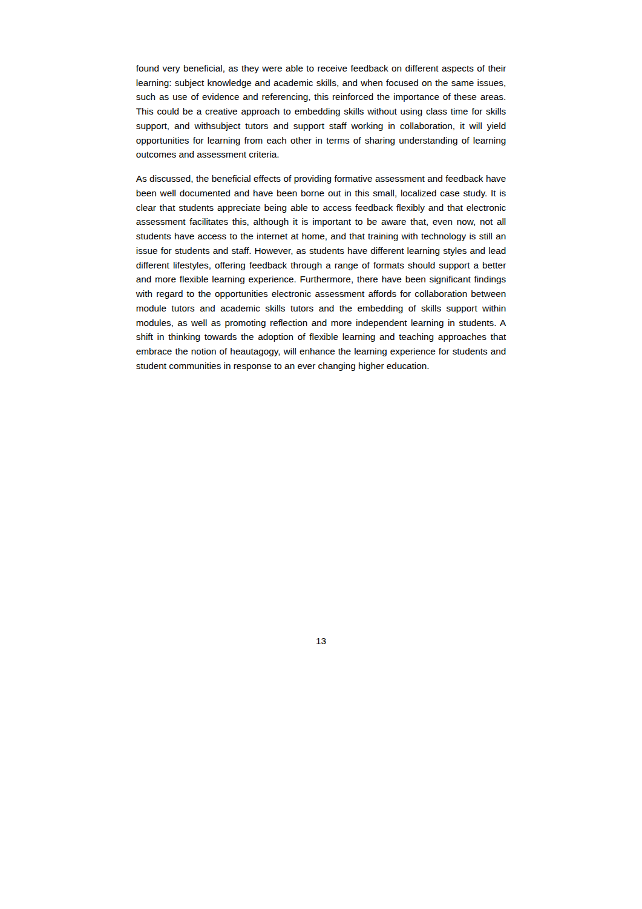found very beneficial, as they were able to receive feedback on different aspects of their learning: subject knowledge and academic skills, and when focused on the same issues, such as use of evidence and referencing, this reinforced the importance of these areas. This could be a creative approach to embedding skills without using class time for skills support, and withsubject tutors and support staff working in collaboration, it will yield opportunities for learning from each other in terms of sharing understanding of learning outcomes and assessment criteria.
As discussed, the beneficial effects of providing formative assessment and feedback have been well documented and have been borne out in this small, localized case study. It is clear that students appreciate being able to access feedback flexibly and that electronic assessment facilitates this, although it is important to be aware that, even now, not all students have access to the internet at home, and that training with technology is still an issue for students and staff. However, as students have different learning styles and lead different lifestyles, offering feedback through a range of formats should support a better and more flexible learning experience. Furthermore, there have been significant findings with regard to the opportunities electronic assessment affords for collaboration between module tutors and academic skills tutors and the embedding of skills support within modules, as well as promoting reflection and more independent learning in students. A shift in thinking towards the adoption of flexible learning and teaching approaches that embrace the notion of heautagogy, will enhance the learning experience for students and student communities in response to an ever changing higher education.
13